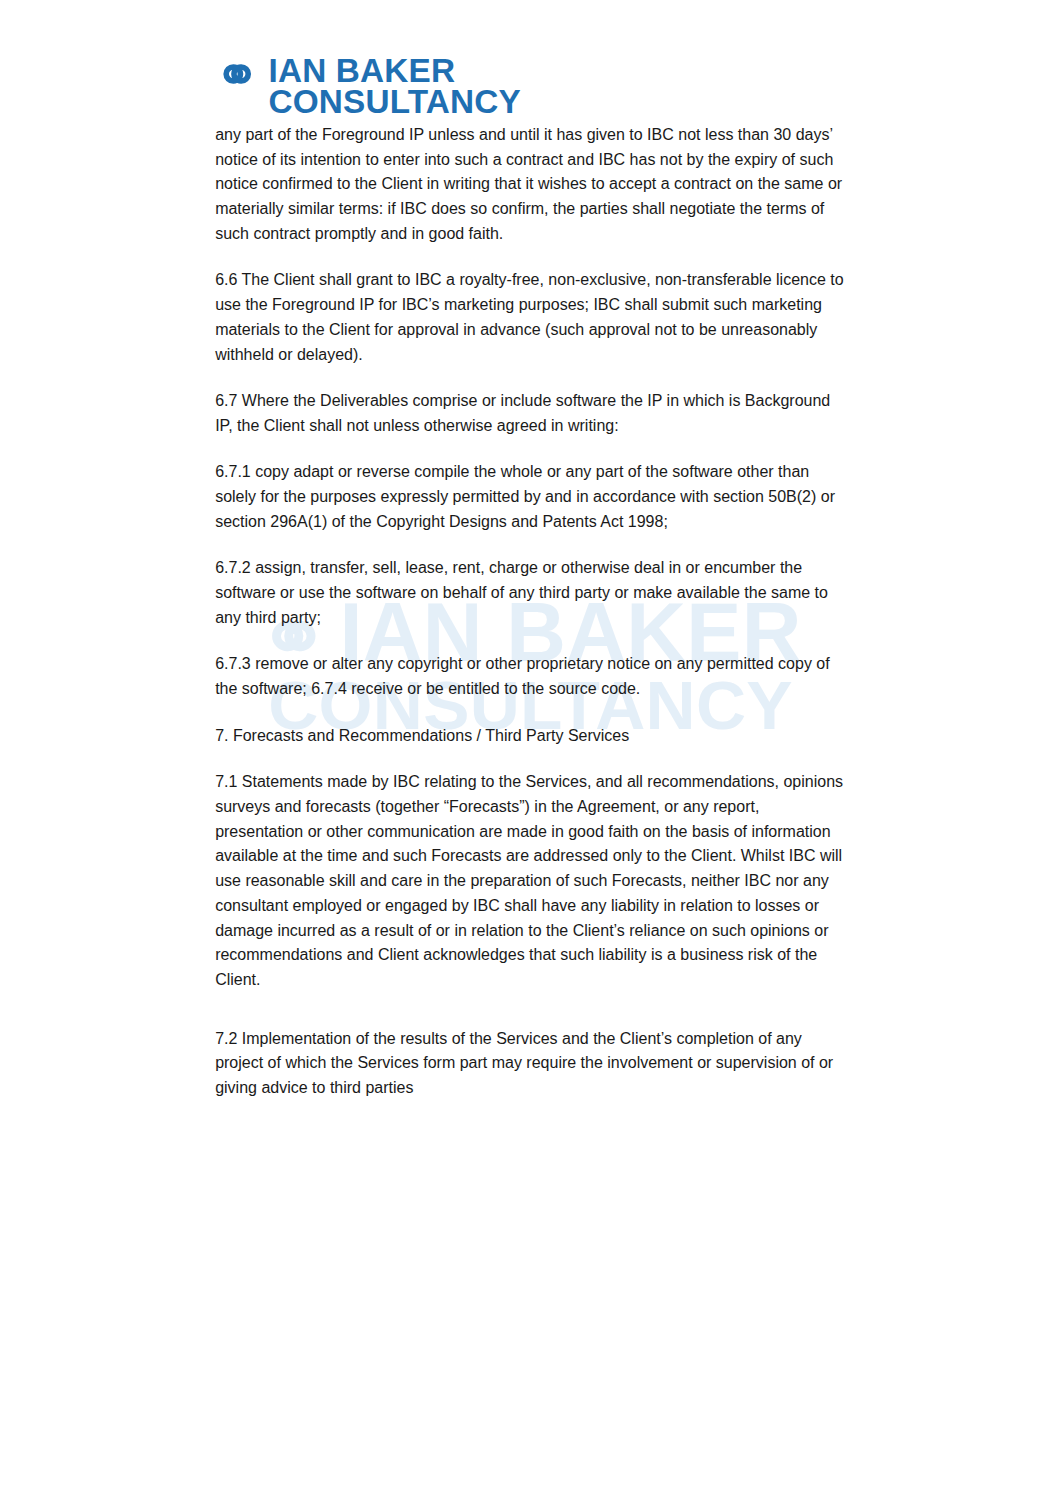⚭IAN BAKER
CONSULTANCY
⚭
IAN BAKER CONSULTANCY
any part of the Foreground IP unless and until it has given to IBC not less than 30 days’ notice of its intention to enter into such a contract and IBC has not by the expiry of such notice confirmed to the Client in writing that it wishes to accept a contract on the same or materially similar terms: if IBC does so confirm, the parties shall negotiate the terms of such contract promptly and in good faith.
6.6 The Client shall grant to IBC a royalty-free, non-exclusive, non-transferable licence to use the Foreground IP for IBC’s marketing purposes; IBC shall submit such marketing materials to the Client for approval in advance (such approval not to be unreasonably withheld or delayed).
6.7 Where the Deliverables comprise or include software the IP in which is Background IP, the Client shall not unless otherwise agreed in writing:
6.7.1 copy adapt or reverse compile the whole or any part of the software other than solely for the purposes expressly permitted by and in accordance with section 50B(2) or section 296A(1) of the Copyright Designs and Patents Act 1998;
6.7.2 assign, transfer, sell, lease, rent, charge or otherwise deal in or encumber the software or use the software on behalf of any third party or make available the same to any third party;
6.7.3 remove or alter any copyright or other proprietary notice on any permitted copy of the software; 6.7.4 receive or be entitled to the source code.
7. Forecasts and Recommendations / Third Party Services
7.1 Statements made by IBC relating to the Services, and all recommendations, opinions surveys and forecasts (together “Forecasts”) in the Agreement, or any report, presentation or other communication are made in good faith on the basis of information available at the time and such Forecasts are addressed only to the Client. Whilst IBC will use reasonable skill and care in the preparation of such Forecasts, neither IBC nor any consultant employed or engaged by IBC shall have any liability in relation to losses or damage incurred as a result of or in relation to the Client’s reliance on such opinions or recommendations and Client acknowledges that such liability is a business risk of the Client.
7.2 Implementation of the results of the Services and the Client’s completion of any project of which the Services form part may require the involvement or supervision of or giving advice to third parties